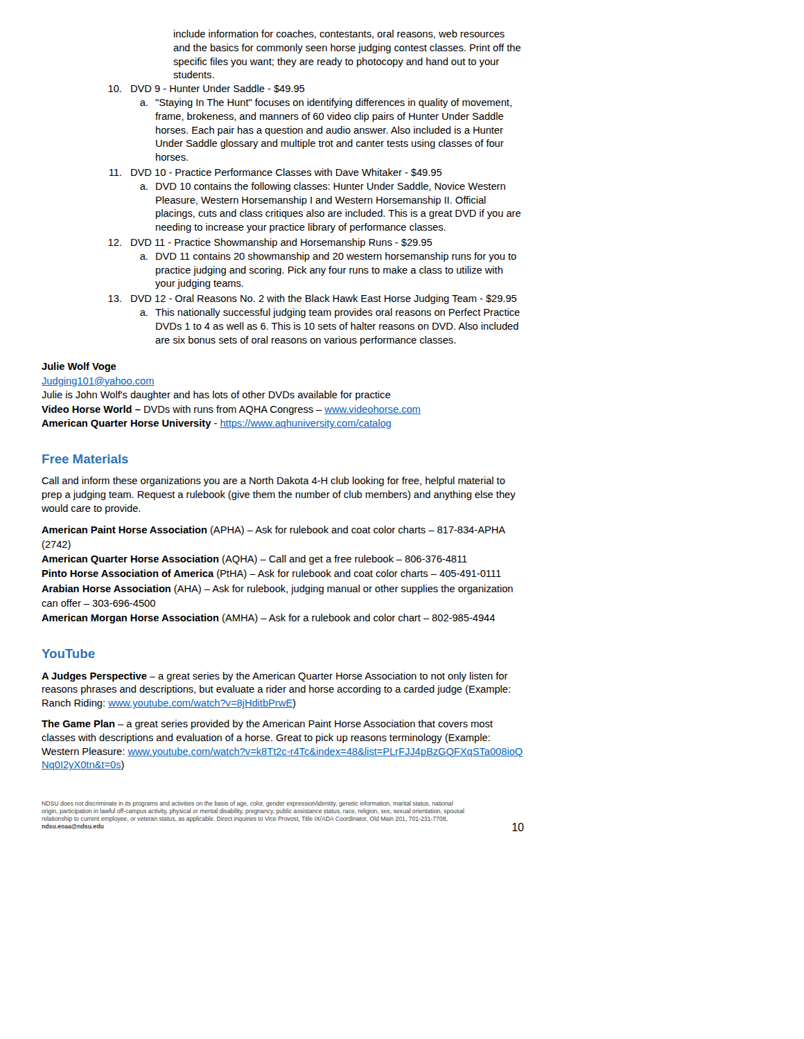include information for coaches, contestants, oral reasons, web resources and the basics for commonly seen horse judging contest classes. Print off the specific files you want; they are ready to photocopy and hand out to your students.
DVD 9 - Hunter Under Saddle - $49.95
"Staying In The Hunt" focuses on identifying differences in quality of movement, frame, brokeness, and manners of 60 video clip pairs of Hunter Under Saddle horses. Each pair has a question and audio answer. Also included is a Hunter Under Saddle glossary and multiple trot and canter tests using classes of four horses.
DVD 10 - Practice Performance Classes with Dave Whitaker - $49.95
DVD 10 contains the following classes: Hunter Under Saddle, Novice Western Pleasure, Western Horsemanship I and Western Horsemanship II. Official placings, cuts and class critiques also are included. This is a great DVD if you are needing to increase your practice library of performance classes.
DVD 11 - Practice Showmanship and Horsemanship Runs - $29.95
DVD 11 contains 20 showmanship and 20 western horsemanship runs for you to practice judging and scoring. Pick any four runs to make a class to utilize with your judging teams.
DVD 12 - Oral Reasons No. 2 with the Black Hawk East Horse Judging Team - $29.95
This nationally successful judging team provides oral reasons on Perfect Practice DVDs 1 to 4 as well as 6. This is 10 sets of halter reasons on DVD. Also included are six bonus sets of oral reasons on various performance classes.
Julie Wolf Voge
Judging101@yahoo.com
Julie is John Wolf's daughter and has lots of other DVDs available for practice
Video Horse World – DVDs with runs from AQHA Congress – www.videohorse.com
American Quarter Horse University - https://www.aqhuniversity.com/catalog
Free Materials
Call and inform these organizations you are a North Dakota 4-H club looking for free, helpful material to prep a judging team. Request a rulebook (give them the number of club members) and anything else they would care to provide.
American Paint Horse Association (APHA) – Ask for rulebook and coat color charts – 817-834-APHA (2742)
American Quarter Horse Association (AQHA) – Call and get a free rulebook – 806-376-4811
Pinto Horse Association of America (PtHA) – Ask for rulebook and coat color charts – 405-491-0111
Arabian Horse Association (AHA) – Ask for rulebook, judging manual or other supplies the organization can offer – 303-696-4500
American Morgan Horse Association (AMHA) – Ask for a rulebook and color chart – 802-985-4944
YouTube
A Judges Perspective – a great series by the American Quarter Horse Association to not only listen for reasons phrases and descriptions, but evaluate a rider and horse according to a carded judge (Example: Ranch Riding: www.youtube.com/watch?v=8jHditbPrwE)
The Game Plan – a great series provided by the American Paint Horse Association that covers most classes with descriptions and evaluation of a horse. Great to pick up reasons terminology (Example: Western Pleasure: www.youtube.com/watch?v=k8Tt2c-r4Tc&index=48&list=PLrFJJ4pBzGQFXqSTa008ioQNq0I2yX0tn&t=0s)
NDSU does not discriminate in its programs and activities on the basis of age, color, gender expression/identity, genetic information, marital status, national origin, participation in lawful off-campus activity, physical or mental disability, pregnancy, public assistance status, race, religion, sex, sexual orientation, spousal relationship to current employee, or veteran status, as applicable. Direct inquiries to Vice Provost, Title IX/ADA Coordinator, Old Main 201, 701-231-7708, ndsu.eoaa@ndsu.edu
10